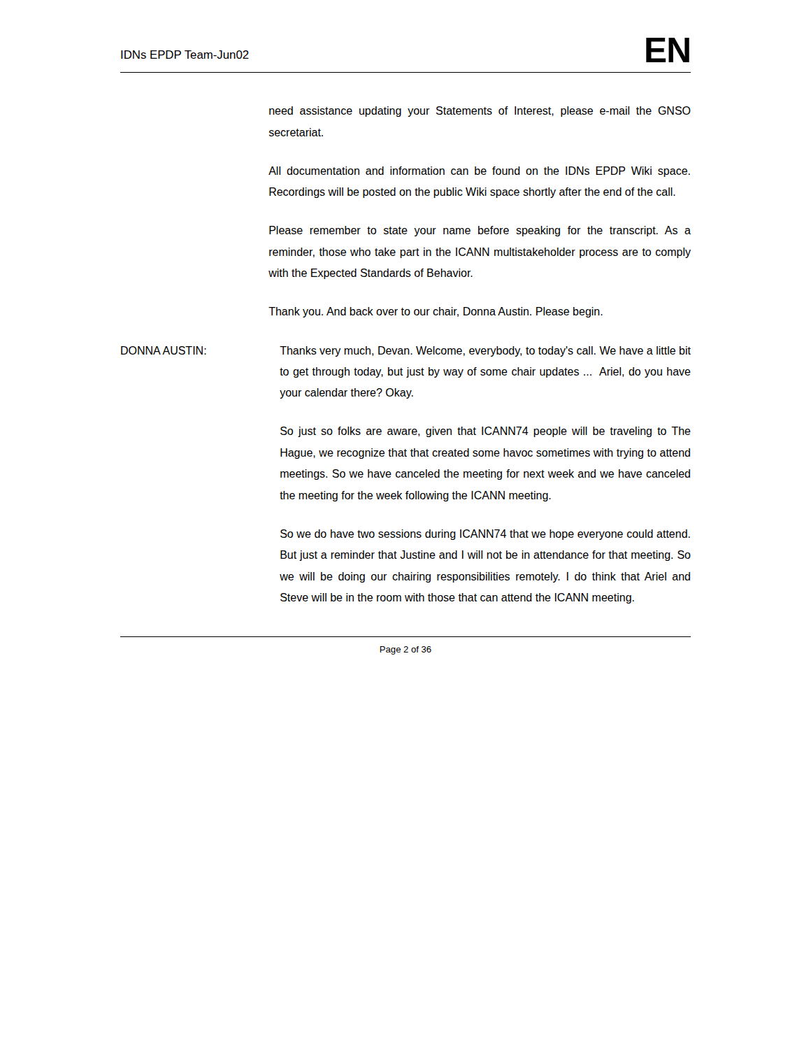IDNs EPDP Team-Jun02
EN
need assistance updating your Statements of Interest, please e-mail the GNSO secretariat.
All documentation and information can be found on the IDNs EPDP Wiki space. Recordings will be posted on the public Wiki space shortly after the end of the call.
Please remember to state your name before speaking for the transcript. As a reminder, those who take part in the ICANN multistakeholder process are to comply with the Expected Standards of Behavior.
Thank you. And back over to our chair, Donna Austin. Please begin.
Donna Austin:
Thanks very much, Devan. Welcome, everybody, to today's call. We have a little bit to get through today, but just by way of some chair updates ... Ariel, do you have your calendar there? Okay.
So just so folks are aware, given that ICANN74 people will be traveling to The Hague, we recognize that that created some havoc sometimes with trying to attend meetings. So we have canceled the meeting for next week and we have canceled the meeting for the week following the ICANN meeting.
So we do have two sessions during ICANN74 that we hope everyone could attend. But just a reminder that Justine and I will not be in attendance for that meeting. So we will be doing our chairing responsibilities remotely. I do think that Ariel and Steve will be in the room with those that can attend the ICANN meeting.
Page 2 of 36